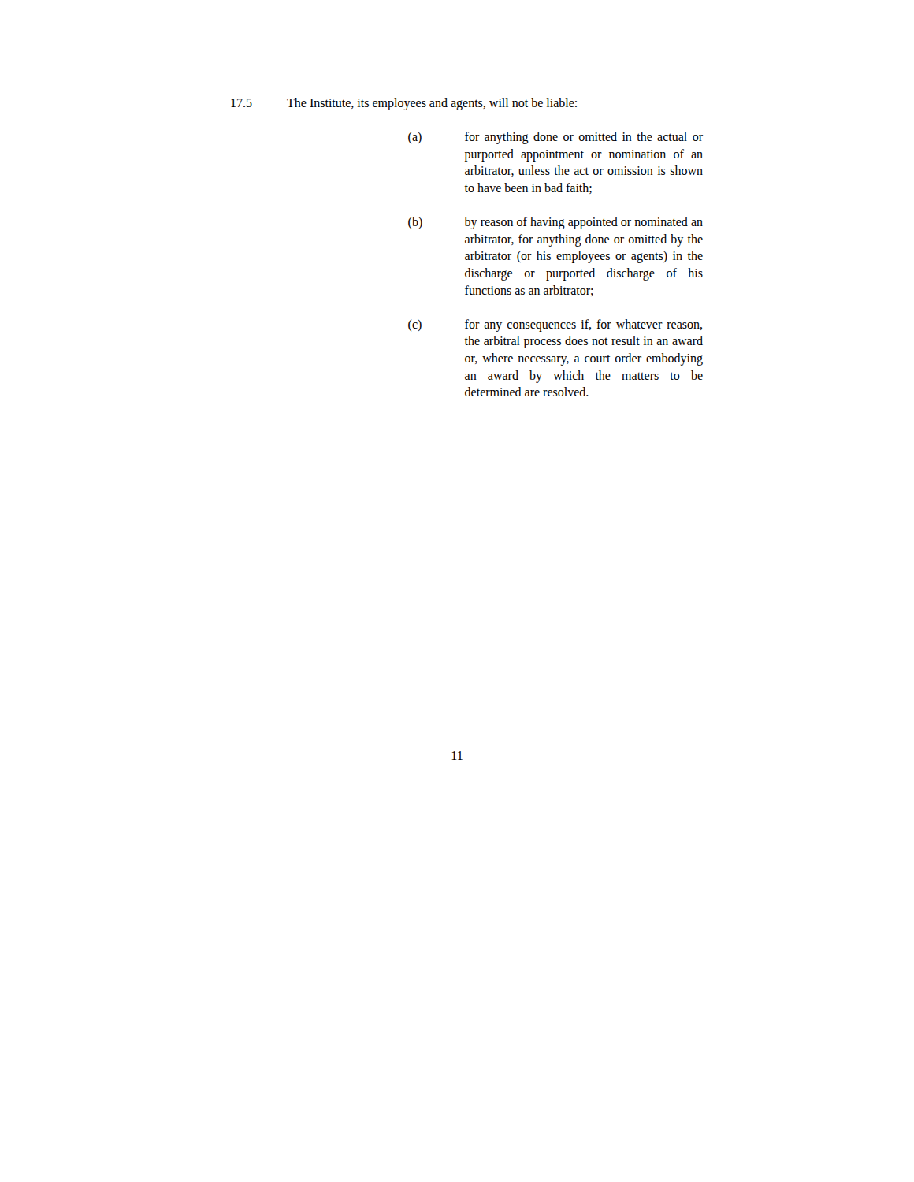17.5
The Institute, its employees and agents, will not be liable:
(a)
for anything done or omitted in the actual or purported appointment or nomination of an arbitrator, unless the act or omission is shown to have been in bad faith;
(b)
by reason of having appointed or nominated an arbitrator, for anything done or omitted by the arbitrator (or his employees or agents) in the discharge or purported discharge of his functions as an arbitrator;
(c)
for any consequences if, for whatever reason, the arbitral process does not result in an award or, where necessary, a court order embodying an award by which the matters to be determined are resolved.
11